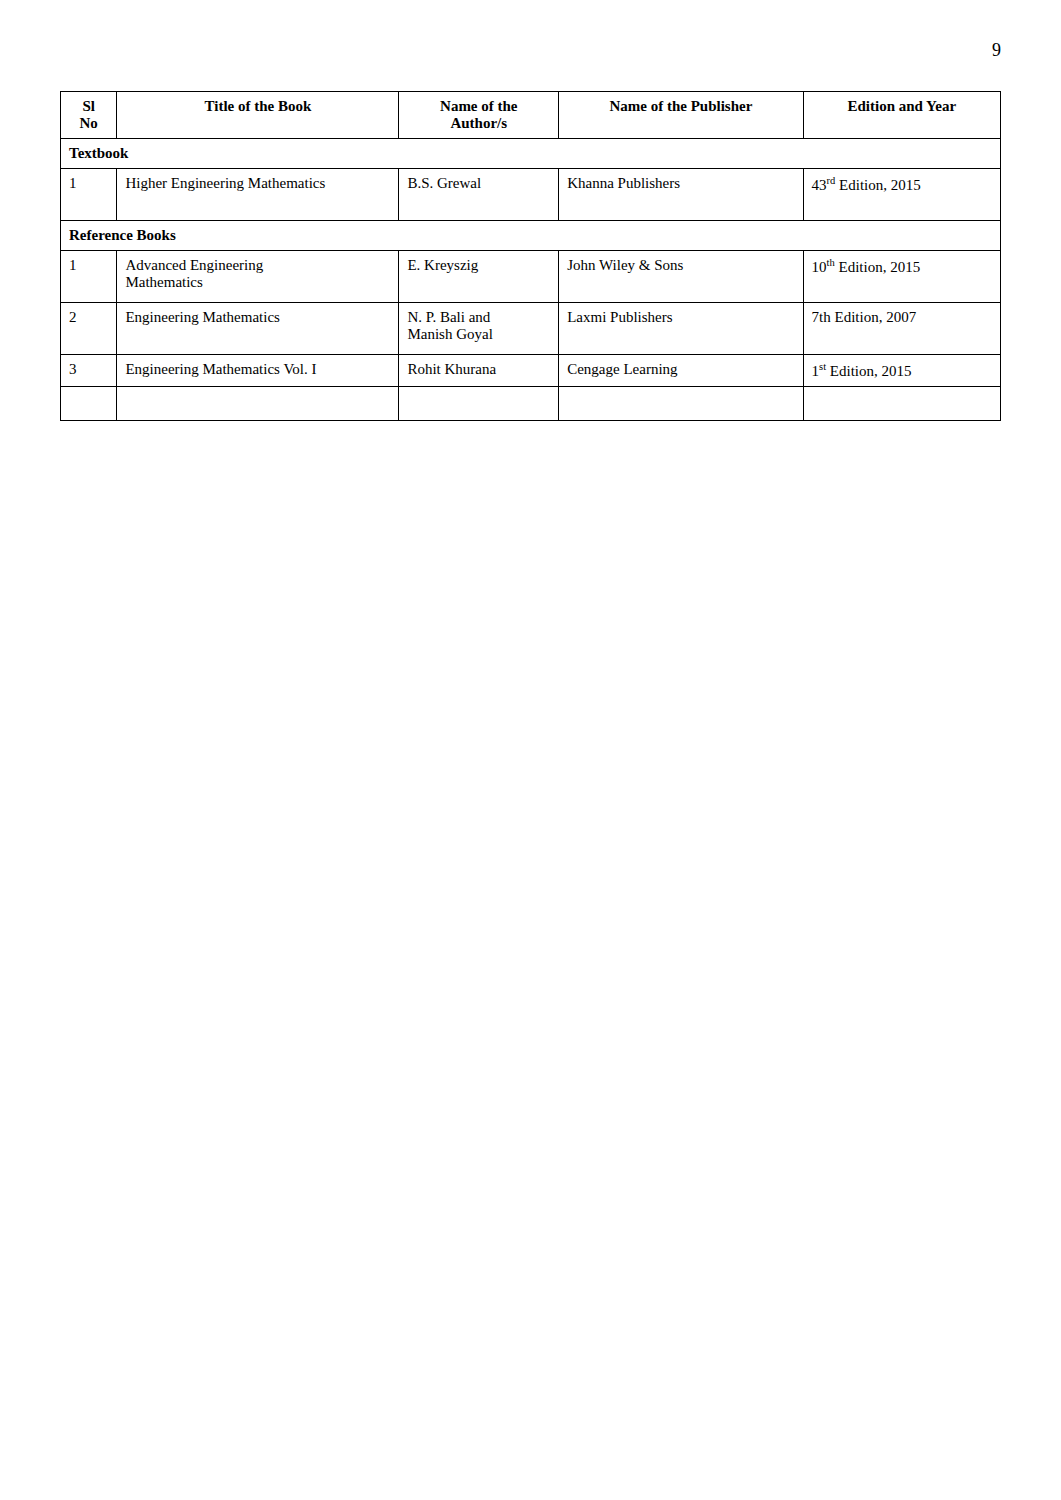9
| Sl No | Title of the Book | Name of the Author/s | Name of the Publisher | Edition and Year |
| --- | --- | --- | --- | --- |
| Textbook |
| 1 | Higher Engineering Mathematics | B.S. Grewal | Khanna Publishers | 43 rd Edition, 2015 |
| Reference Books |
| 1 | Advanced Engineering Mathematics | E. Kreyszig | John Wiley & Sons | 10 th Edition, 2015 |
| 2 | Engineering Mathematics | N. P. Bali and Manish Goyal | Laxmi Publishers | 7th Edition, 2007 |
| 3 | Engineering Mathematics Vol. I | Rohit Khurana | Cengage Learning | 1 st Edition, 2015 |